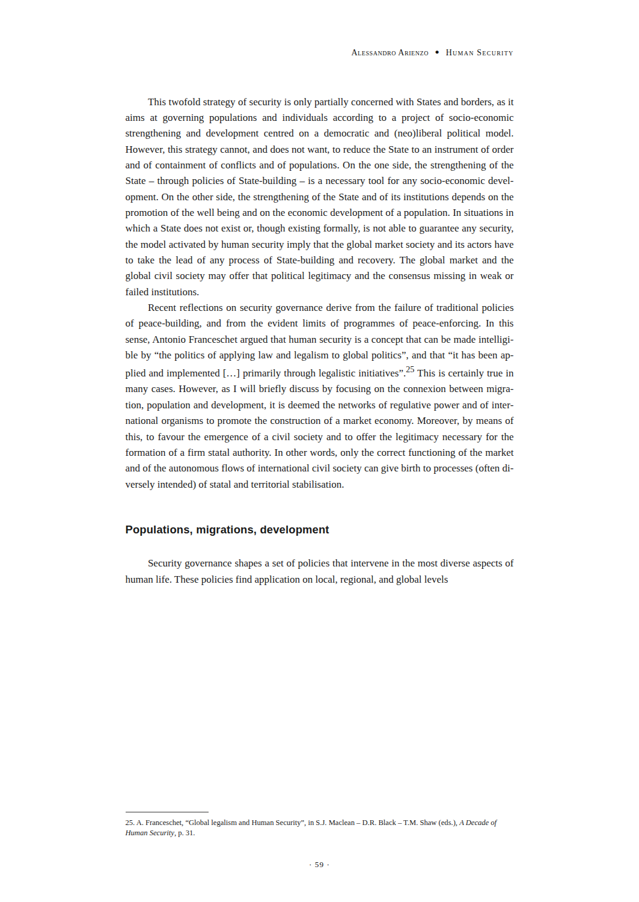Alessandro Arienzo ● Human Security
This twofold strategy of security is only partially concerned with States and borders, as it aims at governing populations and individuals according to a project of socio-economic strengthening and development centred on a democratic and (neo)liberal political model. However, this strategy cannot, and does not want, to reduce the State to an instrument of order and of containment of conflicts and of populations. On the one side, the strengthening of the State – through policies of State-building – is a necessary tool for any socio-economic development. On the other side, the strengthening of the State and of its institutions depends on the promotion of the well being and on the economic development of a population. In situations in which a State does not exist or, though existing formally, is not able to guarantee any security, the model activated by human security imply that the global market society and its actors have to take the lead of any process of State-building and recovery. The global market and the global civil society may offer that political legitimacy and the consensus missing in weak or failed institutions.
Recent reflections on security governance derive from the failure of traditional policies of peace-building, and from the evident limits of programmes of peace-enforcing. In this sense, Antonio Franceschet argued that human security is a concept that can be made intelligible by “the politics of applying law and legalism to global politics”, and that “it has been applied and implemented […] primarily through legalistic initiatives”.25 This is certainly true in many cases. However, as I will briefly discuss by focusing on the connexion between migration, population and development, it is deemed the networks of regulative power and of international organisms to promote the construction of a market economy. Moreover, by means of this, to favour the emergence of a civil society and to offer the legitimacy necessary for the formation of a firm statal authority. In other words, only the correct functioning of the market and of the autonomous flows of international civil society can give birth to processes (often diversely intended) of statal and territorial stabilisation.
Populations, migrations, development
Security governance shapes a set of policies that intervene in the most diverse aspects of human life. These policies find application on local, regional, and global levels
25. A. Franceschet, “Global legalism and Human Security”, in S.J. Maclean – D.R. Black – T.M. Shaw (eds.), A Decade of Human Security, p. 31.
· 59 ·